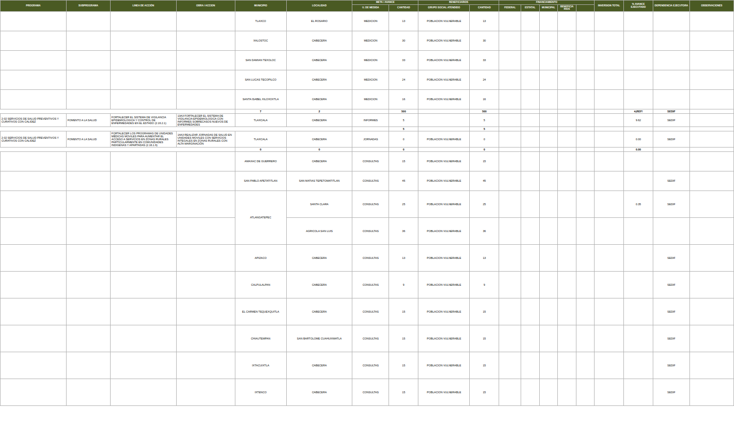| PROGRAMA | SUBPROGRAMA | LINEA DE ACCIÓN | OBRA / ACCION | MUNICIPIO | LOCALIDAD | META / AVANCE | BENEFICIARIOS | FINANCIAMIENTO | INVERSION TOTAL | % AVANCE EJECUTADO | DEPENDENCIA EJECUTORA | OBSERVACIONES |
| --- | --- | --- | --- | --- | --- | --- | --- | --- | --- | --- | --- | --- |
| U. DE MEDIDA | CANTIDAD | GRUPO SOCIAL ATENDIDO | CANTIDAD | FEDERAL | ESTATAL | MUNICIPAL | BENEFICIA RIOS | |
| | | | | TLAXCO | EL ROSARIO | MEDICION | 13 | POBLACION VULNERABLE | 13 | | | | | | | | | |
| | | | | XALOSTOC | CABECERA | MEDICION | 30 | POBLACION VULNERABLE | 30 | | | | | | | | | |
| | | | | SAN DAMIAN TEXOLOC | CABECERA | MEDICION | 33 | POBLACION VULNERABLE | 33 | | | | | | | | | |
| | | | | SAN LUCAS TECOPILCO | CABECERA | MEDICION | 24 | POBLACION VULNERABLE | 24 | | | | | | | | | |
| | | | | SANTA ISABEL XILOXOXTLA | CABECERA | MEDICION | 16 | POBLACION VULNERABLE | 16 | | | | | | | | | |
| | | | | 7 | 2 | | 500 | | 500 | | | | | | | #¡REF! | SEDIF | |
| 2-02 SERVICIOS DE SALUD PREVENTIVOS Y CURATIVOS CON CALIDEZ | FOMENTO A LA SALUD | FORTALECER EL SISTEMA DE VIGILANCIA EPIDEMIOLOGICA Y CONTROL DE ENFERMEDADES EN EL ESTADO (2.16.2.1) | 13A3 FORTALECER EL SISTEMA DE VIGILANCIA EPIDEMIOLOGICA CON INFORMES SOBRECASOS NUEVOS DE ENFERMEDADES | TLAXCALA | CABECERA | INFORMES | 5 | | 5 | | | | | | | 9.62 | SEDIF | |
| | | | | | | | 5 | | 5 | | | | | | | | | |
| 2-02 SERVICIOS DE SALUD PREVENTIVOS Y CURATIVOS CON CALIDEZ | FOMENTO A LA SALUD | FORTALECER LOS PROGRAMAS DE UNIDADES MÉDICAS MOVILES PARA AUMENTAR EL ACCESO A SERVICIOS EN ZONAS RURALES PARTICULARMENTE EN COMUNIDADES INDIGENAS Y APARTADAS (2.16.1.6) | 14A3 REALIZAR JORNADAS DE SALUD EN UNIDADES MOVILES CON SERVICIOS INTEGALES EN ZONAS RURALES CON ALTA MARGINACIÓN | TLAXCALA | CABECERA | JORNADAS | 0 | POBLACION VULNERABLE | 0 | | | | | | | 0.00 | SEDIF | |
| | | | | 0 | 0 | | 0 | | 0 | | | | | | | 0.00 | | |
| | | | | AMAXAC DE GUERRERO | CABECERA | CONSULTAS | 15 | POBLACION VULNERABLE | 15 | | | | | | | | | |
| | | | | SAN PABLO APETATITLAN | SAN MATIAS TEPETOMATITLAN | CONSULTAS | 45 | POBLACION VULNERABLE | 45 | | | | | | | | SEDIF | |
| | | | | ATLANGATEPEC | SANTA CLARA | CONSULTAS | 25 | POBLACION VULNERABLE | 25 | | | | | | | 0.35 | SEDIF | |
| | | | | AGRICOLA SAN LUIS | CONSULTAS | 36 | POBLACION VULNERABLE | 36 | | | | | | | | | |
| | | | | APIZACO | CABECERA | CONSULTAS | 13 | POBLACION VULNERABLE | 13 | | | | | | | | SEDIF | |
| | | | | CALPULALPAN | CABECERA | CONSULTAS | 9 | POBLACION VULNERABLE | 9 | | | | | | | | SEDIF | |
| | | | | EL CARMEN TEQUEXQUITLA | CABECERA | CONSULTAS | 15 | POBLACION VULNERABLE | 15 | | | | | | | | SEDIF | |
| | | | | CHIAUTEMPAN | SAN BARTOLOME CUAHUIXMATLA | CONSULTAS | 15 | POBLACION VULNERABLE | 15 | | | | | | | | SEDIF | |
| | | | | IXTACUIXTLA | CABECERA | CONSULTAS | 15 | POBLACION VULNERABLE | 15 | | | | | | | | SEDIF | |
| | | | | IXTENCO | CABECERA | CONSULTAS | 15 | POBLACION VULNERABLE | 15 | | | | | | | | SEDIF | |